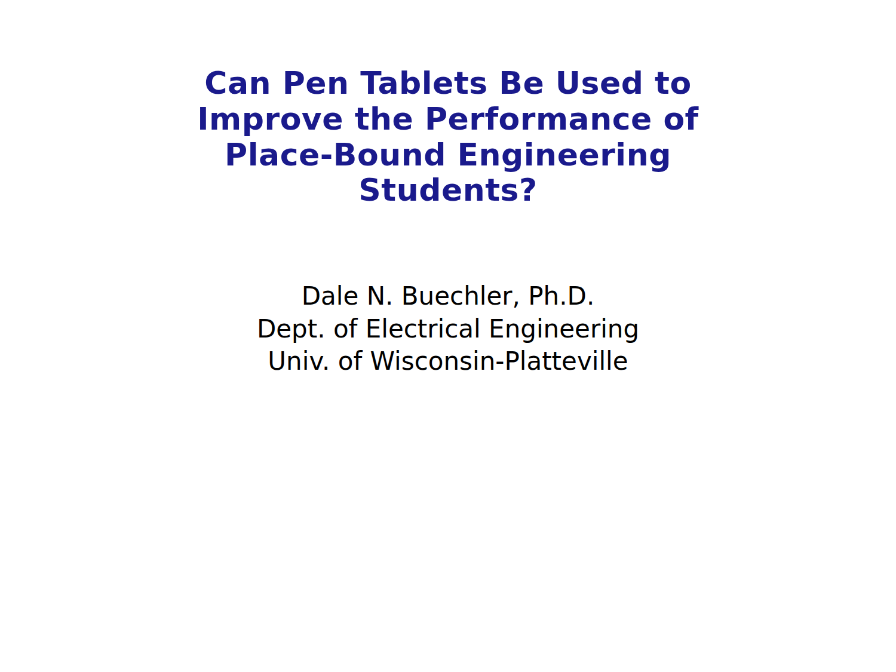Can Pen Tablets Be Used to Improve the Performance of Place-Bound Engineering Students?
Dale N. Buechler, Ph.D.
Dept. of Electrical Engineering
Univ. of Wisconsin-Platteville